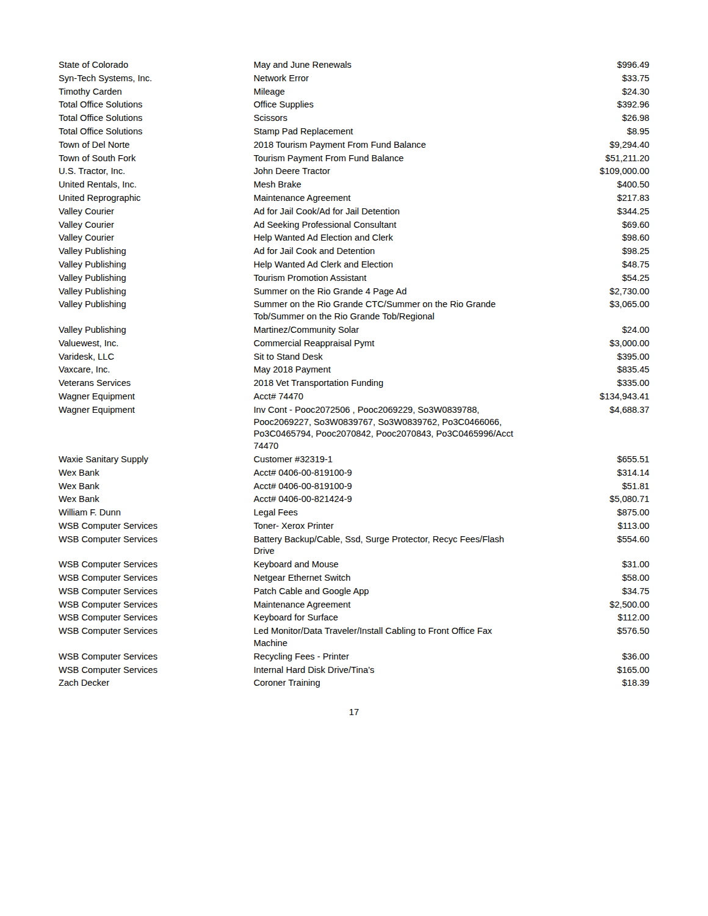| State of Colorado | May and June Renewals | $996.49 |
| Syn-Tech Systems, Inc. | Network Error | $33.75 |
| Timothy Carden | Mileage | $24.30 |
| Total Office Solutions | Office Supplies | $392.96 |
| Total Office Solutions | Scissors | $26.98 |
| Total Office Solutions | Stamp Pad Replacement | $8.95 |
| Town of Del Norte | 2018 Tourism Payment From Fund Balance | $9,294.40 |
| Town of South Fork | Tourism Payment From Fund Balance | $51,211.20 |
| U.S. Tractor, Inc. | John Deere Tractor | $109,000.00 |
| United Rentals, Inc. | Mesh Brake | $400.50 |
| United Reprographic | Maintenance Agreement | $217.83 |
| Valley Courier | Ad for Jail Cook/Ad for Jail Detention | $344.25 |
| Valley Courier | Ad Seeking Professional Consultant | $69.60 |
| Valley Courier | Help Wanted Ad Election and Clerk | $98.60 |
| Valley Publishing | Ad for Jail Cook and Detention | $98.25 |
| Valley Publishing | Help Wanted Ad Clerk and Election | $48.75 |
| Valley Publishing | Tourism Promotion Assistant | $54.25 |
| Valley Publishing | Summer on the Rio Grande 4 Page Ad | $2,730.00 |
| Valley Publishing | Summer on the Rio Grande CTC/Summer on the Rio Grande Tob/Summer on the Rio Grande Tob/Regional | $3,065.00 |
| Valley Publishing | Martinez/Community Solar | $24.00 |
| Valuewest, Inc. | Commercial Reappraisal Pymt | $3,000.00 |
| Varidesk, LLC | Sit to Stand Desk | $395.00 |
| Vaxcare, Inc. | May 2018 Payment | $835.45 |
| Veterans Services | 2018 Vet Transportation Funding | $335.00 |
| Wagner Equipment | Acct# 74470 | $134,943.41 |
| Wagner Equipment | Inv Cont - Pooc2072506 , Pooc2069229, So3W0839788, Pooc2069227, So3W0839767, So3W0839762, Po3C0466066, Po3C0465794, Pooc2070842, Pooc2070843, Po3C0465996/Acct 74470 | $4,688.37 |
| Waxie Sanitary Supply | Customer #32319-1 | $655.51 |
| Wex Bank | Acct# 0406-00-819100-9 | $314.14 |
| Wex Bank | Acct# 0406-00-819100-9 | $51.81 |
| Wex Bank | Acct# 0406-00-821424-9 | $5,080.71 |
| William F. Dunn | Legal Fees | $875.00 |
| WSB Computer Services | Toner- Xerox Printer | $113.00 |
| WSB Computer Services | Battery Backup/Cable, Ssd, Surge Protector, Recyc Fees/Flash Drive | $554.60 |
| WSB Computer Services | Keyboard and Mouse | $31.00 |
| WSB Computer Services | Netgear Ethernet Switch | $58.00 |
| WSB Computer Services | Patch Cable and Google App | $34.75 |
| WSB Computer Services | Maintenance Agreement | $2,500.00 |
| WSB Computer Services | Keyboard for Surface | $112.00 |
| WSB Computer Services | Led Monitor/Data Traveler/Install Cabling to Front Office Fax Machine | $576.50 |
| WSB Computer Services | Recycling Fees - Printer | $36.00 |
| WSB Computer Services | Internal Hard Disk Drive/Tina’s | $165.00 |
| Zach Decker | Coroner Training | $18.39 |
17